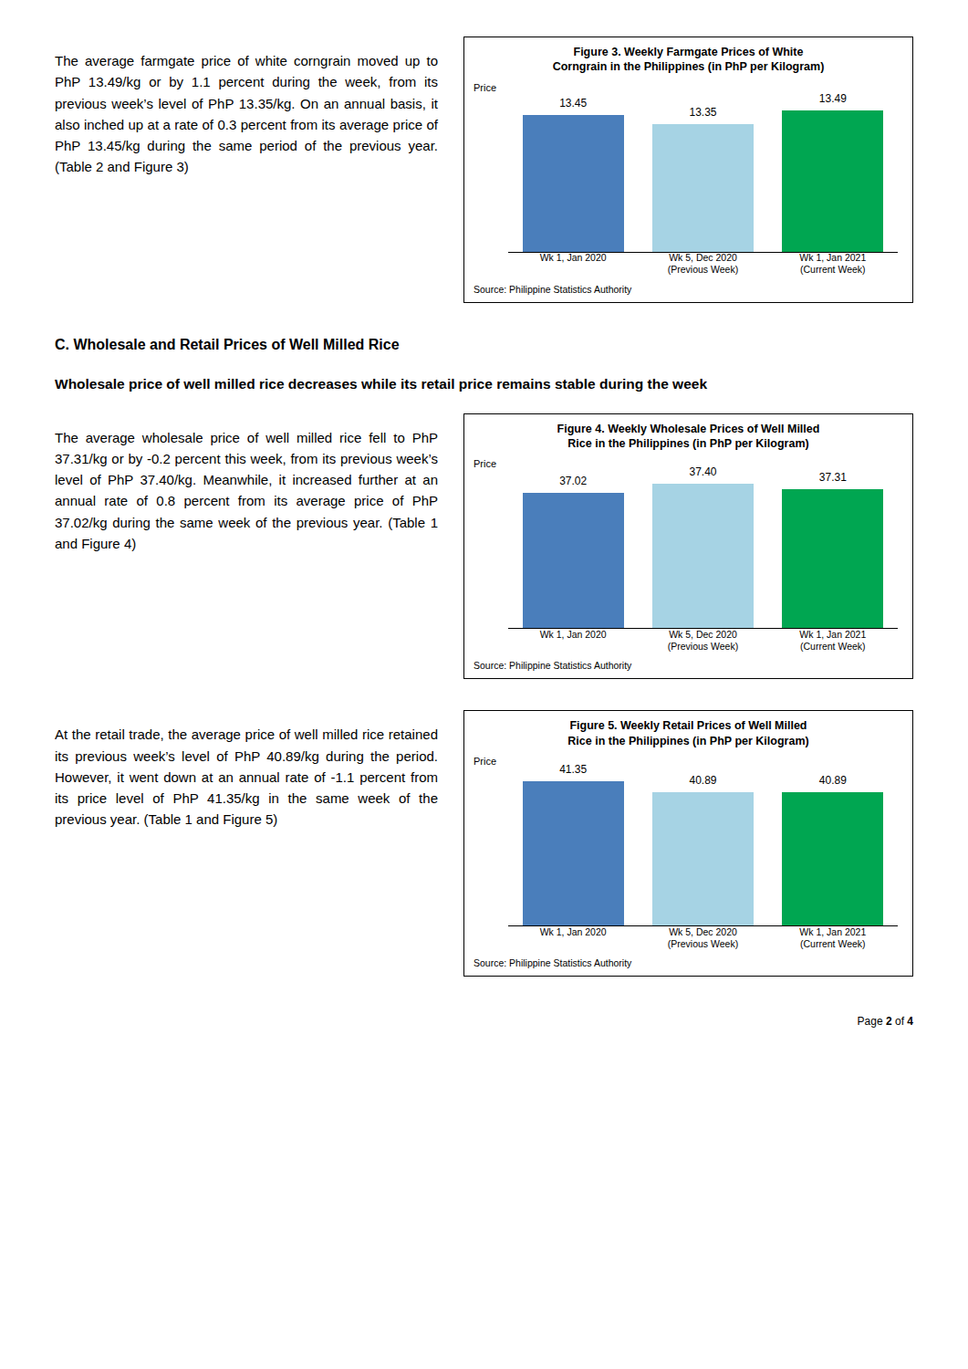The average farmgate price of white corngrain moved up to PhP 13.49/kg or by 1.1 percent during the week, from its previous week’s level of PhP 13.35/kg. On an annual basis, it also inched up at a rate of 0.3 percent from its average price of PhP 13.45/kg during the same period of the previous year. (Table 2 and Figure 3)
Figure 3. Weekly Farmgate Prices of White
Corngrain in the Philippines (in PhP per Kilogram)
Price
13.45
13.35
13.49
Wk 1, Jan 2020
Wk 5, Dec 2020
(Previous Week)
Wk 1, Jan 2021
(Current Week)
Source: Philippine Statistics Authority
C. Wholesale and Retail Prices of Well Milled Rice
Wholesale price of well milled rice decreases while its retail price remains stable during the week
The average wholesale price of well milled rice fell to PhP 37.31/kg or by -0.2 percent this week, from its previous week’s level of PhP 37.40/kg. Meanwhile, it increased further at an annual rate of 0.8 percent from its average price of PhP 37.02/kg during the same week of the previous year. (Table 1 and Figure 4)
Figure 4. Weekly Wholesale Prices of Well Milled
Rice in the Philippines (in PhP per Kilogram)
Price
37.02
37.40
37.31
Wk 1, Jan 2020
Wk 5, Dec 2020
(Previous Week)
Wk 1, Jan 2021
(Current Week)
Source: Philippine Statistics Authority
At the retail trade, the average price of well milled rice retained its previous week’s level of PhP 40.89/kg during the period. However, it went down at an annual rate of -1.1 percent from its price level of PhP 41.35/kg in the same week of the previous year. (Table 1 and Figure 5)
Figure 5. Weekly Retail Prices of Well Milled
Rice in the Philippines (in PhP per Kilogram)
Price
41.35
40.89
40.89
Wk 1, Jan 2020
Wk 5, Dec 2020
(Previous Week)
Wk 1, Jan 2021
(Current Week)
Source: Philippine Statistics Authority
Page 2 of 4